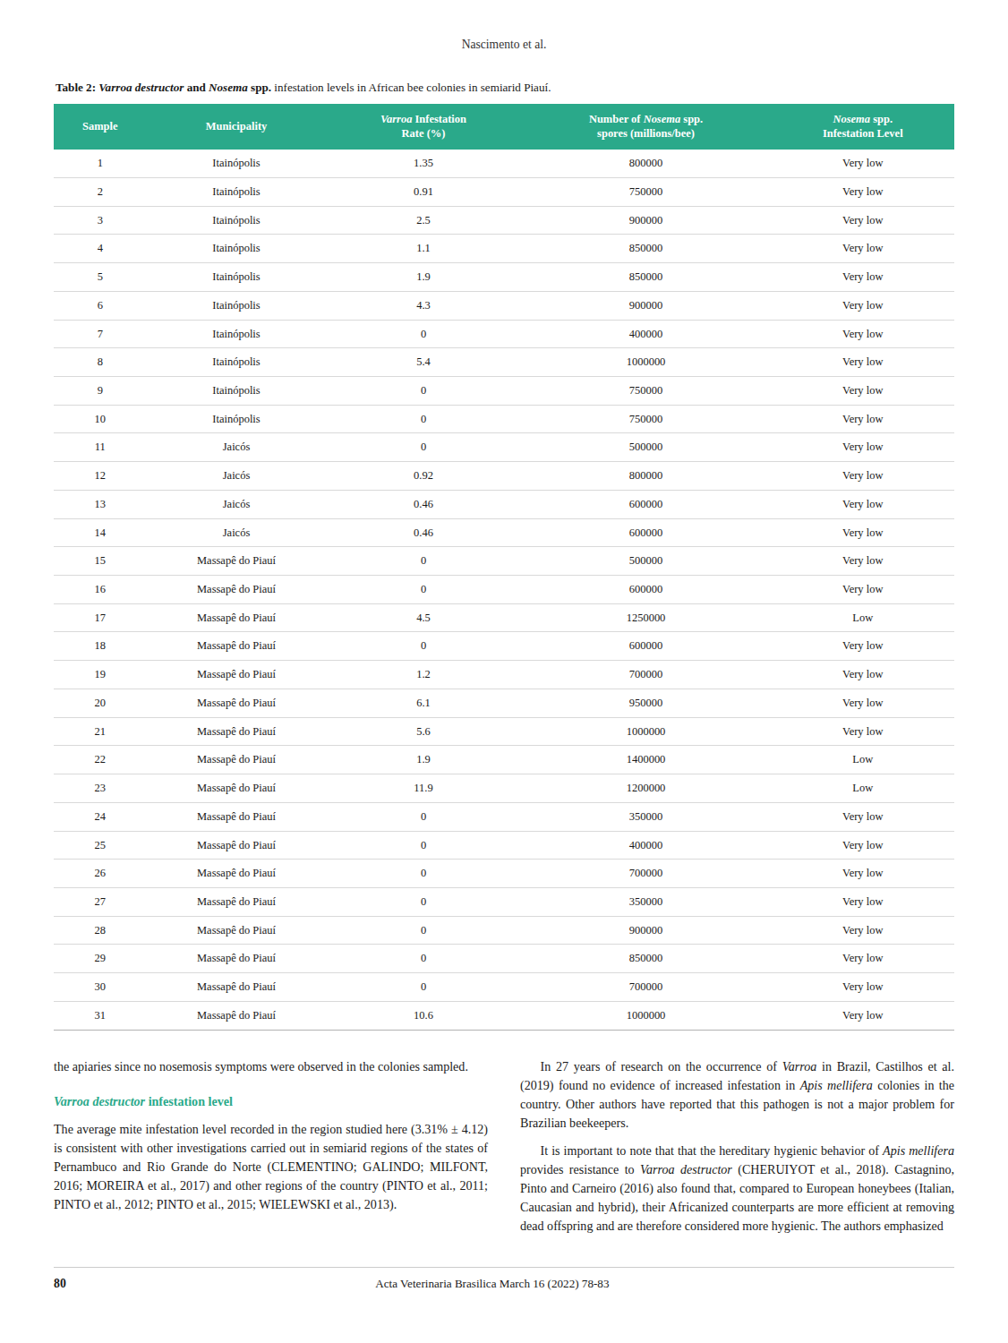Nascimento et al.
Table 2: Varroa destructor and Nosema spp. infestation levels in African bee colonies in semiarid Piauí.
| Sample | Municipality | Varroa Infestation Rate (%) | Number of Nosema spp. spores (millions/bee) | Nosema spp. Infestation Level |
| --- | --- | --- | --- | --- |
| 1 | Itainópolis | 1.35 | 800000 | Very low |
| 2 | Itainópolis | 0.91 | 750000 | Very low |
| 3 | Itainópolis | 2.5 | 900000 | Very low |
| 4 | Itainópolis | 1.1 | 850000 | Very low |
| 5 | Itainópolis | 1.9 | 850000 | Very low |
| 6 | Itainópolis | 4.3 | 900000 | Very low |
| 7 | Itainópolis | 0 | 400000 | Very low |
| 8 | Itainópolis | 5.4 | 1000000 | Very low |
| 9 | Itainópolis | 0 | 750000 | Very low |
| 10 | Itainópolis | 0 | 750000 | Very low |
| 11 | Jaicós | 0 | 500000 | Very low |
| 12 | Jaicós | 0.92 | 800000 | Very low |
| 13 | Jaicós | 0.46 | 600000 | Very low |
| 14 | Jaicós | 0.46 | 600000 | Very low |
| 15 | Massapê do Piauí | 0 | 500000 | Very low |
| 16 | Massapê do Piauí | 0 | 600000 | Very low |
| 17 | Massapê do Piauí | 4.5 | 1250000 | Low |
| 18 | Massapê do Piauí | 0 | 600000 | Very low |
| 19 | Massapê do Piauí | 1.2 | 700000 | Very low |
| 20 | Massapê do Piauí | 6.1 | 950000 | Very low |
| 21 | Massapê do Piauí | 5.6 | 1000000 | Very low |
| 22 | Massapê do Piauí | 1.9 | 1400000 | Low |
| 23 | Massapê do Piauí | 11.9 | 1200000 | Low |
| 24 | Massapê do Piauí | 0 | 350000 | Very low |
| 25 | Massapê do Piauí | 0 | 400000 | Very low |
| 26 | Massapê do Piauí | 0 | 700000 | Very low |
| 27 | Massapê do Piauí | 0 | 350000 | Very low |
| 28 | Massapê do Piauí | 0 | 900000 | Very low |
| 29 | Massapê do Piauí | 0 | 850000 | Very low |
| 30 | Massapê do Piauí | 0 | 700000 | Very low |
| 31 | Massapê do Piauí | 10.6 | 1000000 | Very low |
the apiaries since no nosemosis symptoms were observed in the colonies sampled.
Varroa destructor infestation level
The average mite infestation level recorded in the region studied here (3.31% ± 4.12) is consistent with other investigations carried out in semiarid regions of the states of Pernambuco and Rio Grande do Norte (CLEMENTINO; GALINDO; MILFONT, 2016; MOREIRA et al., 2017) and other regions of the country (PINTO et al., 2011; PINTO et al., 2012; PINTO et al., 2015; WIELEWSKI et al., 2013).
In 27 years of research on the occurrence of Varroa in Brazil, Castilhos et al. (2019) found no evidence of increased infestation in Apis mellifera colonies in the country. Other authors have reported that this pathogen is not a major problem for Brazilian beekeepers.
It is important to note that that the hereditary hygienic behavior of Apis mellifera provides resistance to Varroa destructor (CHERUIYOT et al., 2018). Castagnino, Pinto and Carneiro (2016) also found that, compared to European honeybees (Italian, Caucasian and hybrid), their Africanized counterparts are more efficient at removing dead offspring and are therefore considered more hygienic. The authors emphasized
80 Acta Veterinaria Brasilica March 16 (2022) 78-83